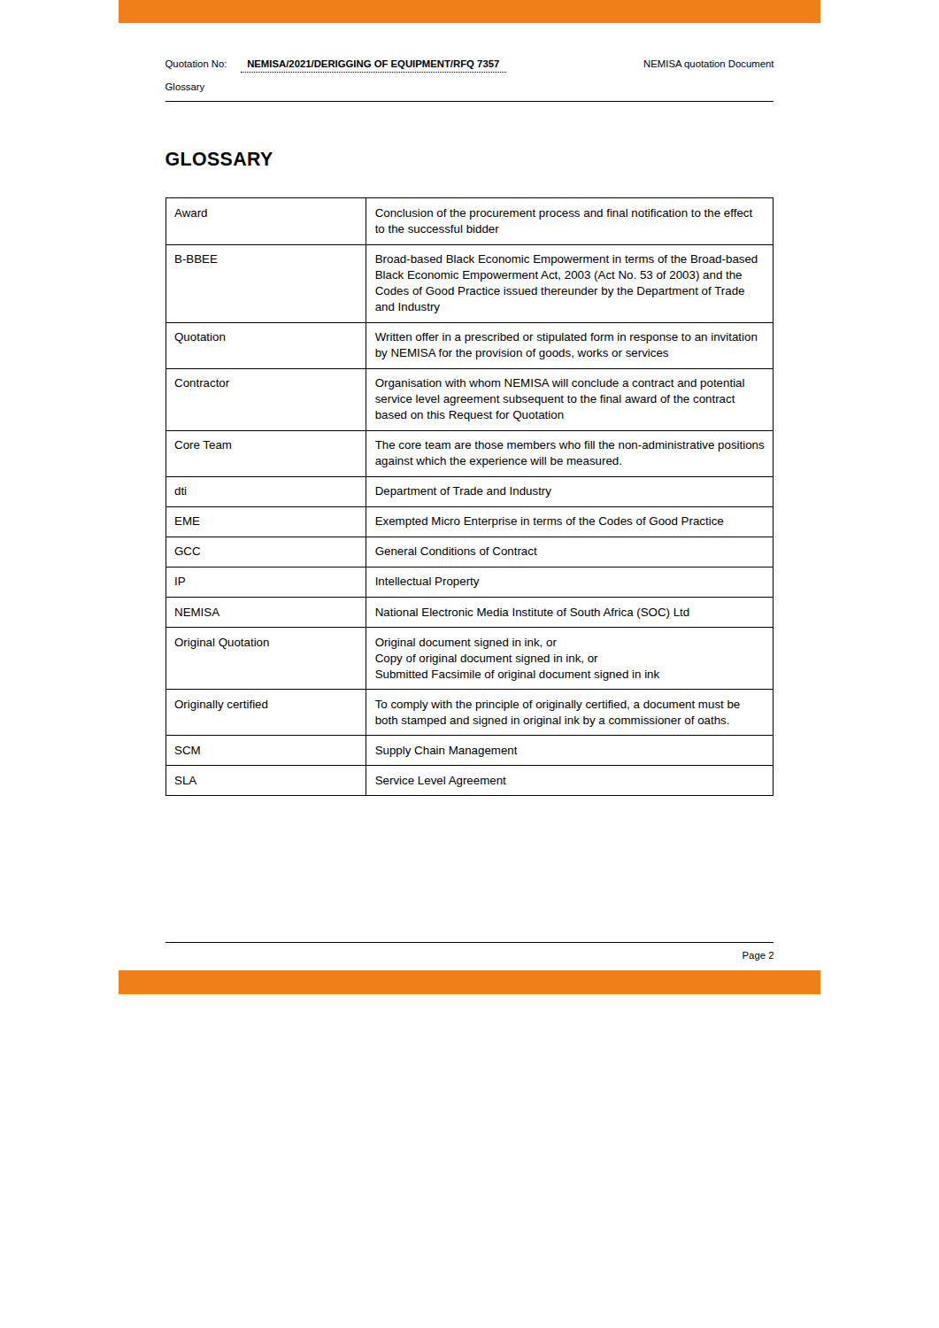Quotation No: NEMISA/2021/DERIGGING OF EQUIPMENT/RFQ 7357
NEMISA quotation Document
Glossary
GLOSSARY
| Award | Conclusion of the procurement process and final notification to the effect to the successful bidder |
| B-BBEE | Broad-based Black Economic Empowerment in terms of the Broad-based Black Economic Empowerment Act, 2003 (Act No. 53 of 2003) and the Codes of Good Practice issued thereunder by the Department of Trade and Industry |
| Quotation | Written offer in a prescribed or stipulated form in response to an invitation by NEMISA for the provision of goods, works or services |
| Contractor | Organisation with whom NEMISA will conclude a contract and potential service level agreement subsequent to the final award of the contract based on this Request for Quotation |
| Core Team | The core team are those members who fill the non-administrative positions against which the experience will be measured. |
| dti | Department of Trade and Industry |
| EME | Exempted Micro Enterprise in terms of the Codes of Good Practice |
| GCC | General Conditions of Contract |
| IP | Intellectual Property |
| NEMISA | National Electronic Media Institute of South Africa (SOC) Ltd |
| Original Quotation | Original document signed in ink, or Copy of original document signed in ink, or Submitted Facsimile of original document signed in ink |
| Originally certified | To comply with the principle of originally certified, a document must be both stamped and signed in original ink by a commissioner of oaths. |
| SCM | Supply Chain Management |
| SLA | Service Level Agreement |
Page 2